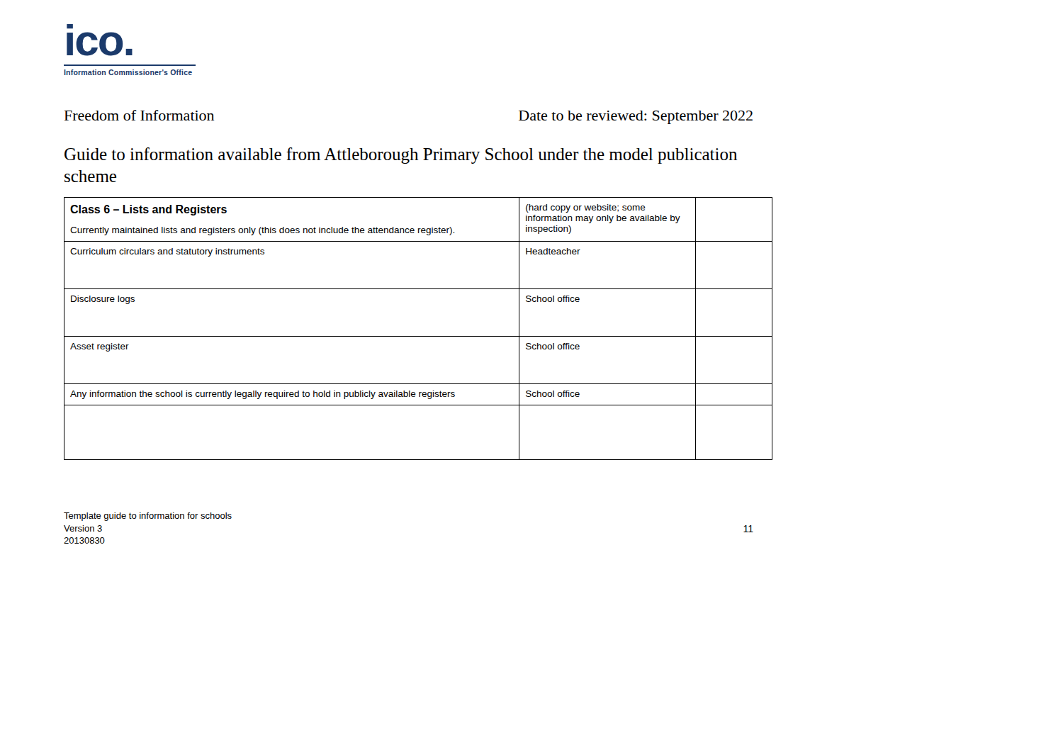ico.
Information Commissioner's Office
Freedom of Information
Date to be reviewed: September 2022
Guide to information available from Attleborough Primary School under the model publication scheme
| Class 6 – Lists and Registers Currently maintained lists and registers only (this does not include the attendance register). | (hard copy or website; some information may only be available by inspection) | |
| Curriculum circulars and statutory instruments | Headteacher | |
| Disclosure logs | School office | |
| Asset register | School office | |
| Any information the school is currently legally required to hold in publicly available registers | School office | |
Template guide to information for schools
Version 3
20130830
11